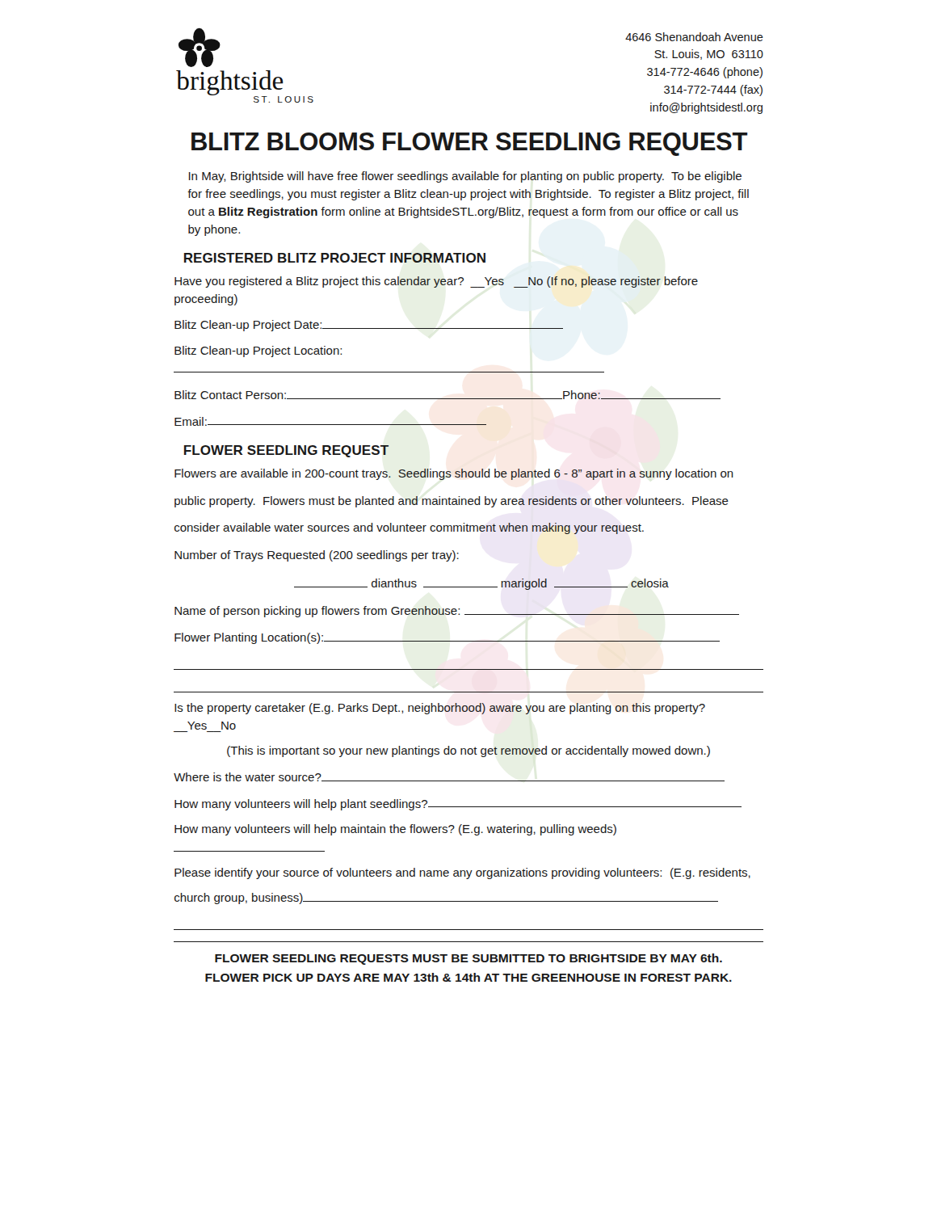brightside ST. LOUIS
4646 Shenandoah Avenue
St. Louis, MO 63110
314-772-4646 (phone)
314-772-7444 (fax)
info@brightsidestl.org
BLITZ BLOOMS FLOWER SEEDLING REQUEST
In May, Brightside will have free flower seedlings available for planting on public property. To be eligible for free seedlings, you must register a Blitz clean-up project with Brightside. To register a Blitz project, fill out a Blitz Registration form online at BrightsideSTL.org/Blitz, request a form from our office or call us by phone.
REGISTERED BLITZ PROJECT INFORMATION
Have you registered a Blitz project this calendar year? __Yes __No (If no, please register before proceeding)
Blitz Clean-up Project Date:
Blitz Clean-up Project Location:
Blitz Contact Person: Phone:
Email:
FLOWER SEEDLING REQUEST
Flowers are available in 200-count trays. Seedlings should be planted 6 - 8” apart in a sunny location on
public property. Flowers must be planted and maintained by area residents or other volunteers. Please
consider available water sources and volunteer commitment when making your request.
Number of Trays Requested (200 seedlings per tray):
dianthus marigold celosia
Name of person picking up flowers from Greenhouse:
Flower Planting Location(s):
Is the property caretaker (E.g. Parks Dept., neighborhood) aware you are planting on this property?__Yes__No
(This is important so your new plantings do not get removed or accidentally mowed down.)
Where is the water source?
How many volunteers will help plant seedlings?
How many volunteers will help maintain the flowers? (E.g. watering, pulling weeds)
Please identify your source of volunteers and name any organizations providing volunteers: (E.g. residents,
church group, business)
FLOWER SEEDLING REQUESTS MUST BE SUBMITTED TO BRIGHTSIDE BY MAY 6th.
FLOWER PICK UP DAYS ARE MAY 13th & 14th AT THE GREENHOUSE IN FOREST PARK.